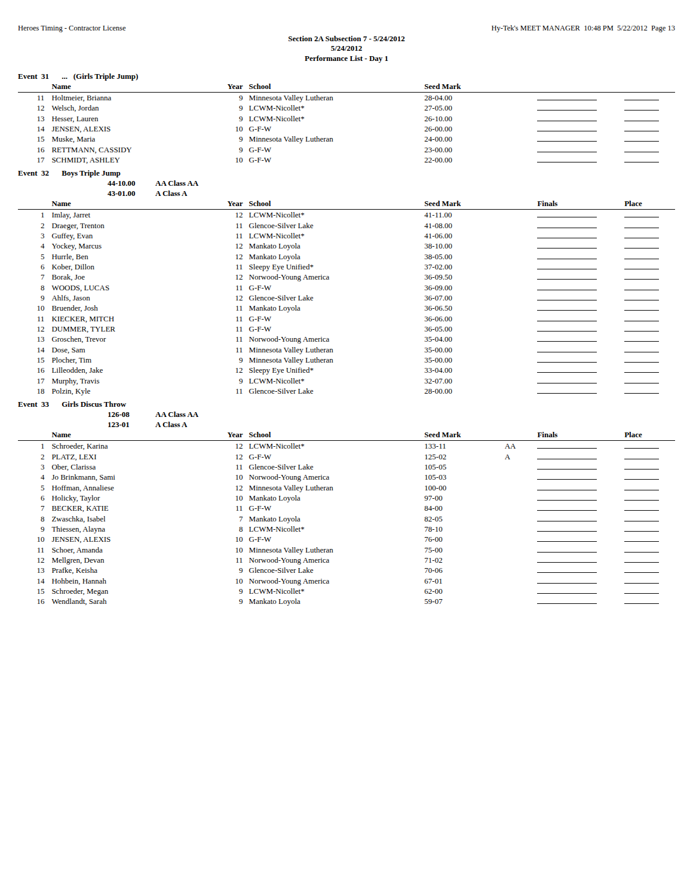Heroes Timing - Contractor License
Hy-Tek's MEET MANAGER 10:48 PM 5/22/2012 Page 13
Section 2A Subsection 7 - 5/24/2012
5/24/2012
Performance List - Day 1
Event 31 ... (Girls Triple Jump)
| | Name | Year | School | Seed Mark | | | |
| --- | --- | --- | --- | --- | --- | --- | --- |
| 11 | Holtmeier, Brianna | 9 | Minnesota Valley Lutheran | 28-04.00 | | | |
| 12 | Welsch, Jordan | 9 | LCWM-Nicollet* | 27-05.00 | | | |
| 13 | Hesser, Lauren | 9 | LCWM-Nicollet* | 26-10.00 | | | |
| 14 | JENSEN, ALEXIS | 10 | G-F-W | 26-00.00 | | | |
| 15 | Muske, Maria | 9 | Minnesota Valley Lutheran | 24-00.00 | | | |
| 16 | RETTMANN, CASSIDY | 9 | G-F-W | 23-00.00 | | | |
| 17 | SCHMIDT, ASHLEY | 10 | G-F-W | 22-00.00 | | | |
Event 32 Boys Triple Jump
44-10.00 AA Class AA
43-01.00 A Class A
| | Name | Year | School | Seed Mark | | Finals | Place |
| --- | --- | --- | --- | --- | --- | --- | --- |
| 1 | Imlay, Jarret | 12 | LCWM-Nicollet* | 41-11.00 | | | |
| 2 | Draeger, Trenton | 11 | Glencoe-Silver Lake | 41-08.00 | | | |
| 3 | Guffey, Evan | 11 | LCWM-Nicollet* | 41-06.00 | | | |
| 4 | Yockey, Marcus | 12 | Mankato Loyola | 38-10.00 | | | |
| 5 | Hurrle, Ben | 12 | Mankato Loyola | 38-05.00 | | | |
| 6 | Kober, Dillon | 11 | Sleepy Eye Unified* | 37-02.00 | | | |
| 7 | Borak, Joe | 12 | Norwood-Young America | 36-09.50 | | | |
| 8 | WOODS, LUCAS | 11 | G-F-W | 36-09.00 | | | |
| 9 | Ahlfs, Jason | 12 | Glencoe-Silver Lake | 36-07.00 | | | |
| 10 | Bruender, Josh | 11 | Mankato Loyola | 36-06.50 | | | |
| 11 | KIECKER, MITCH | 11 | G-F-W | 36-06.00 | | | |
| 12 | DUMMER, TYLER | 11 | G-F-W | 36-05.00 | | | |
| 13 | Groschen, Trevor | 11 | Norwood-Young America | 35-04.00 | | | |
| 14 | Dose, Sam | 11 | Minnesota Valley Lutheran | 35-00.00 | | | |
| 15 | Plocher, Tim | 9 | Minnesota Valley Lutheran | 35-00.00 | | | |
| 16 | Lilleodden, Jake | 12 | Sleepy Eye Unified* | 33-04.00 | | | |
| 17 | Murphy, Travis | 9 | LCWM-Nicollet* | 32-07.00 | | | |
| 18 | Polzin, Kyle | 11 | Glencoe-Silver Lake | 28-00.00 | | | |
Event 33 Girls Discus Throw
126-08 AA Class AA
123-01 A Class A
| | Name | Year | School | Seed Mark | | Finals | Place |
| --- | --- | --- | --- | --- | --- | --- | --- |
| 1 | Schroeder, Karina | 12 | LCWM-Nicollet* | 133-11 | AA | | |
| 2 | PLATZ, LEXI | 12 | G-F-W | 125-02 | A | | |
| 3 | Ober, Clarissa | 11 | Glencoe-Silver Lake | 105-05 | | | |
| 4 | Jo Brinkmann, Sami | 10 | Norwood-Young America | 105-03 | | | |
| 5 | Hoffman, Annaliese | 12 | Minnesota Valley Lutheran | 100-00 | | | |
| 6 | Holicky, Taylor | 10 | Mankato Loyola | 97-00 | | | |
| 7 | BECKER, KATIE | 11 | G-F-W | 84-00 | | | |
| 8 | Zwaschka, Isabel | 7 | Mankato Loyola | 82-05 | | | |
| 9 | Thiessen, Alayna | 8 | LCWM-Nicollet* | 78-10 | | | |
| 10 | JENSEN, ALEXIS | 10 | G-F-W | 76-00 | | | |
| 11 | Schoer, Amanda | 10 | Minnesota Valley Lutheran | 75-00 | | | |
| 12 | Mellgren, Devan | 11 | Norwood-Young America | 71-02 | | | |
| 13 | Prafke, Keisha | 9 | Glencoe-Silver Lake | 70-06 | | | |
| 14 | Hohbein, Hannah | 10 | Norwood-Young America | 67-01 | | | |
| 15 | Schroeder, Megan | 9 | LCWM-Nicollet* | 62-00 | | | |
| 16 | Wendlandt, Sarah | 9 | Mankato Loyola | 59-07 | | | |